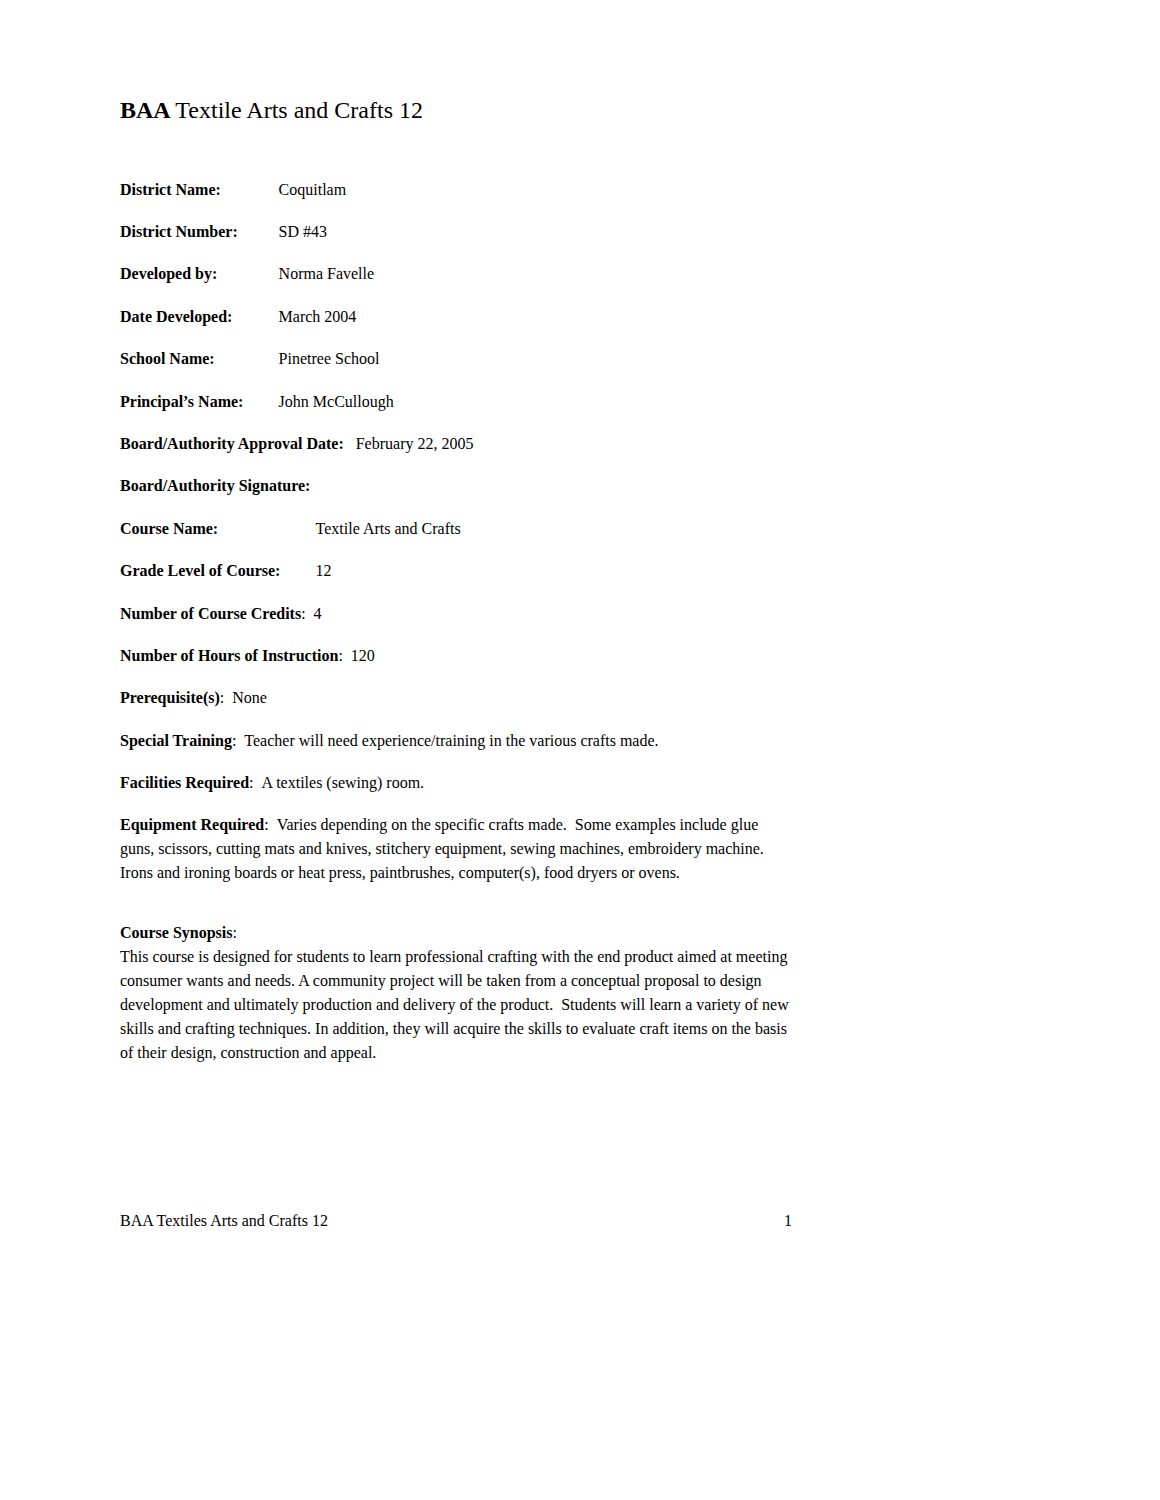BAA Textile Arts and Crafts 12
| District Name: | Coquitlam |
| District Number: | SD #43 |
| Developed by: | Norma Favelle |
| Date Developed: | March 2004 |
| School Name: | Pinetree School |
| Principal’s Name: | John McCullough |
Board/Authority Approval Date: February 22, 2005
Board/Authority Signature:
| Course Name: | Textile Arts and Crafts |
| Grade Level of Course: | 12 |
Number of Course Credits: 4
Number of Hours of Instruction: 120
Prerequisite(s): None
Special Training: Teacher will need experience/training in the various crafts made.
Facilities Required: A textiles (sewing) room.
Equipment Required: Varies depending on the specific crafts made. Some examples include glue guns, scissors, cutting mats and knives, stitchery equipment, sewing machines, embroidery machine. Irons and ironing boards or heat press, paintbrushes, computer(s), food dryers or ovens.
Course Synopsis:
This course is designed for students to learn professional crafting with the end product aimed at meeting consumer wants and needs. A community project will be taken from a conceptual proposal to design development and ultimately production and delivery of the product. Students will learn a variety of new skills and crafting techniques. In addition, they will acquire the skills to evaluate craft items on the basis of their design, construction and appeal.
BAA Textiles Arts and Crafts 12 1